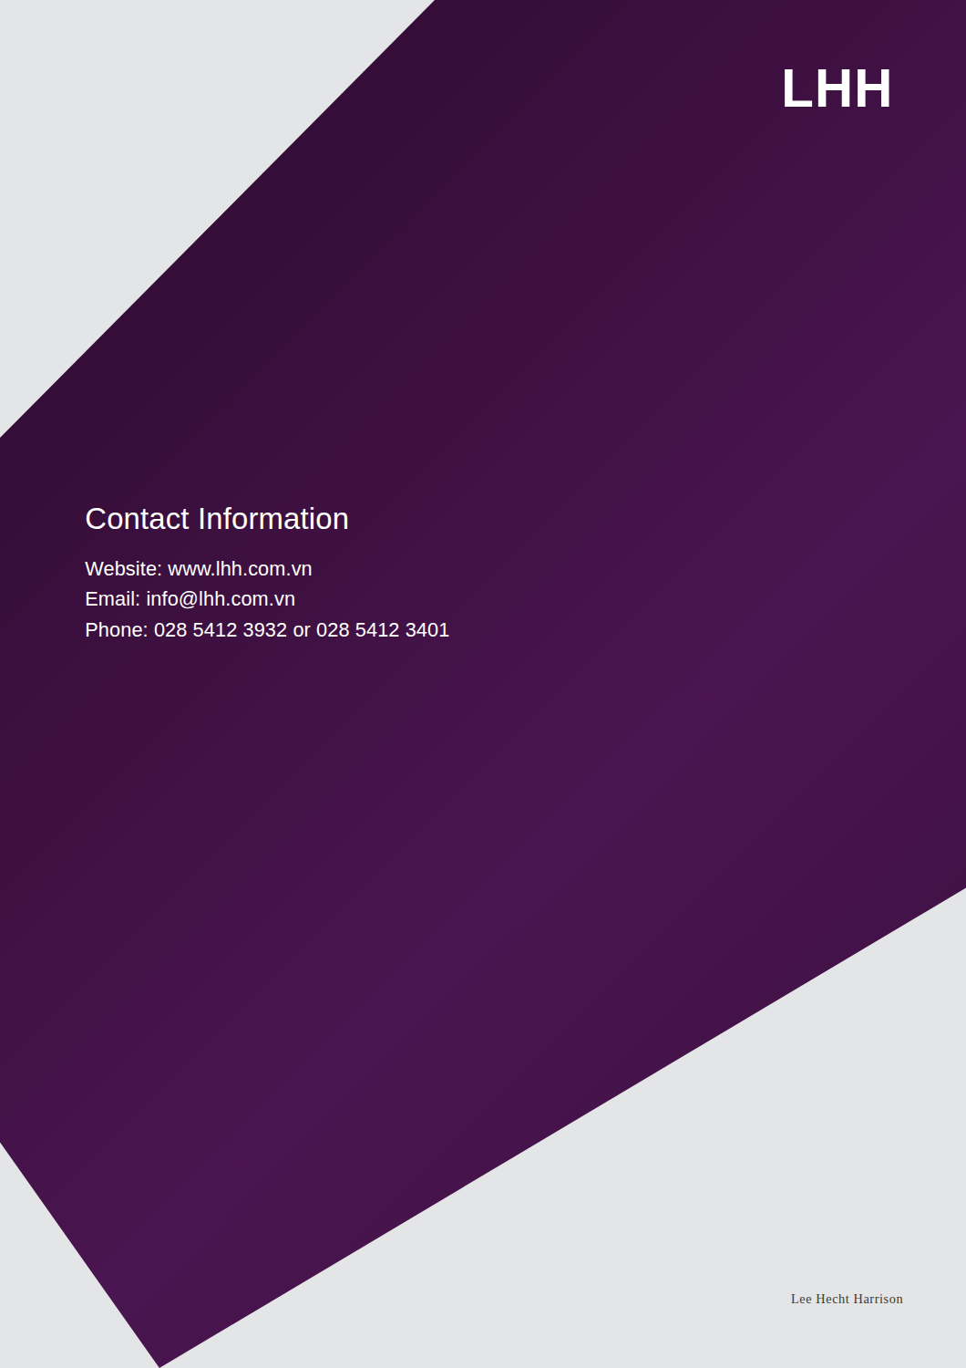LHH
Contact Information
Website: www.lhh.com.vn
Email: info@lhh.com.vn
Phone: 028 5412 3932 or 028 5412 3401
Lee Hecht Harrison